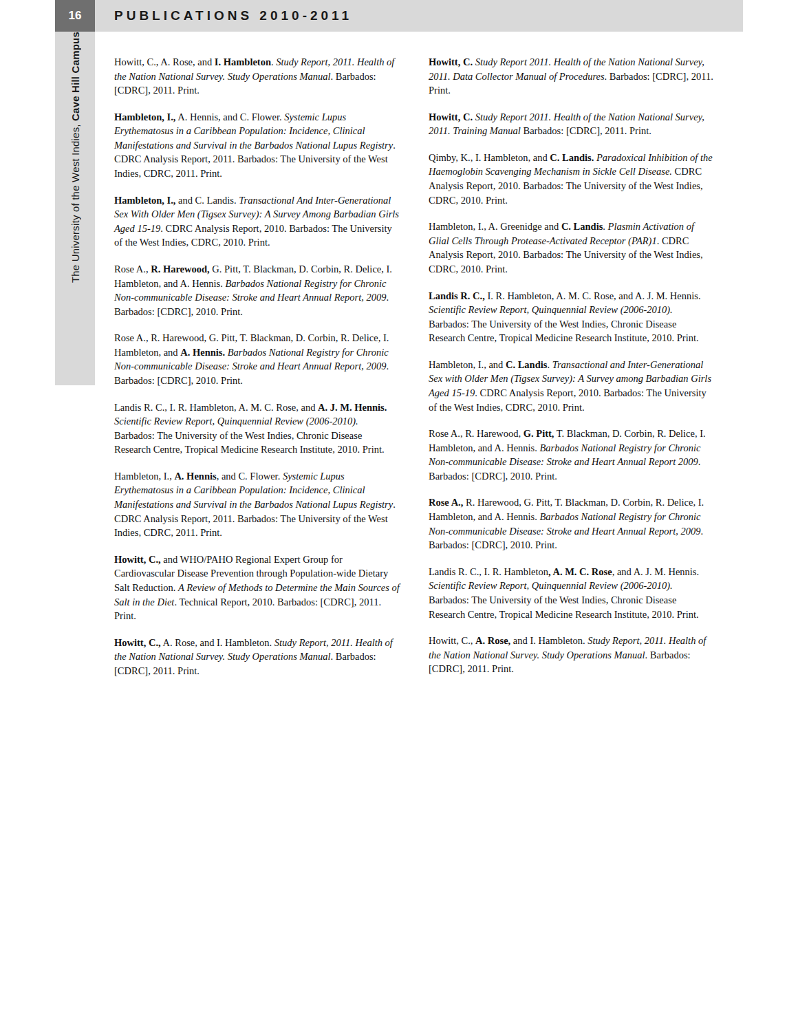16
The University of the West Indies, Cave Hill Campus
PUBLICATIONS 2010-2011
Howitt, C., A. Rose, and I. Hambleton. Study Report, 2011. Health of the Nation National Survey. Study Operations Manual. Barbados: [CDRC], 2011. Print.
Hambleton, I., A. Hennis, and C. Flower. Systemic Lupus Erythematosus in a Caribbean Population: Incidence, Clinical Manifestations and Survival in the Barbados National Lupus Registry. CDRC Analysis Report, 2011. Barbados: The University of the West Indies, CDRC, 2011. Print.
Hambleton, I., and C. Landis. Transactional And Inter-Generational Sex With Older Men (Tigsex Survey): A Survey Among Barbadian Girls Aged 15-19. CDRC Analysis Report, 2010. Barbados: The University of the West Indies, CDRC, 2010. Print.
Rose A., R. Harewood, G. Pitt, T. Blackman, D. Corbin, R. Delice, I. Hambleton, and A. Hennis. Barbados National Registry for Chronic Non-communicable Disease: Stroke and Heart Annual Report, 2009. Barbados: [CDRC], 2010. Print.
Rose A., R. Harewood, G. Pitt, T. Blackman, D. Corbin, R. Delice, I. Hambleton, and A. Hennis. Barbados National Registry for Chronic Non-communicable Disease: Stroke and Heart Annual Report, 2009. Barbados: [CDRC], 2010. Print.
Landis R. C., I. R. Hambleton, A. M. C. Rose, and A. J. M. Hennis. Scientific Review Report, Quinquennial Review (2006-2010). Barbados: The University of the West Indies, Chronic Disease Research Centre, Tropical Medicine Research Institute, 2010. Print.
Hambleton, I., A. Hennis, and C. Flower. Systemic Lupus Erythematosus in a Caribbean Population: Incidence, Clinical Manifestations and Survival in the Barbados National Lupus Registry. CDRC Analysis Report, 2011. Barbados: The University of the West Indies, CDRC, 2011. Print.
Howitt, C., and WHO/PAHO Regional Expert Group for Cardiovascular Disease Prevention through Population-wide Dietary Salt Reduction. A Review of Methods to Determine the Main Sources of Salt in the Diet. Technical Report, 2010. Barbados: [CDRC], 2011. Print.
Howitt, C., A. Rose, and I. Hambleton. Study Report, 2011. Health of the Nation National Survey. Study Operations Manual. Barbados: [CDRC], 2011. Print.
Howitt, C. Study Report 2011. Health of the Nation National Survey, 2011. Data Collector Manual of Procedures. Barbados: [CDRC], 2011. Print.
Howitt, C. Study Report 2011. Health of the Nation National Survey, 2011. Training Manual Barbados: [CDRC], 2011. Print.
Qimby, K., I. Hambleton, and C. Landis. Paradoxical Inhibition of the Haemoglobin Scavenging Mechanism in Sickle Cell Disease. CDRC Analysis Report, 2010. Barbados: The University of the West Indies, CDRC, 2010. Print.
Hambleton, I., A. Greenidge and C. Landis. Plasmin Activation of Glial Cells Through Protease-Activated Receptor (PAR)1. CDRC Analysis Report, 2010. Barbados: The University of the West Indies, CDRC, 2010. Print.
Landis R. C., I. R. Hambleton, A. M. C. Rose, and A. J. M. Hennis. Scientific Review Report, Quinquennial Review (2006-2010). Barbados: The University of the West Indies, Chronic Disease Research Centre, Tropical Medicine Research Institute, 2010. Print.
Hambleton, I., and C. Landis. Transactional and Inter-Generational Sex with Older Men (Tigsex Survey): A Survey among Barbadian Girls Aged 15-19. CDRC Analysis Report, 2010. Barbados: The University of the West Indies, CDRC, 2010. Print.
Rose A., R. Harewood, G. Pitt, T. Blackman, D. Corbin, R. Delice, I. Hambleton, and A. Hennis. Barbados National Registry for Chronic Non-communicable Disease: Stroke and Heart Annual Report 2009. Barbados: [CDRC], 2010. Print.
Rose A., R. Harewood, G. Pitt, T. Blackman, D. Corbin, R. Delice, I. Hambleton, and A. Hennis. Barbados National Registry for Chronic Non-communicable Disease: Stroke and Heart Annual Report, 2009. Barbados: [CDRC], 2010. Print.
Landis R. C., I. R. Hambleton, A. M. C. Rose, and A. J. M. Hennis. Scientific Review Report, Quinquennial Review (2006-2010). Barbados: The University of the West Indies, Chronic Disease Research Centre, Tropical Medicine Research Institute, 2010. Print.
Howitt, C., A. Rose, and I. Hambleton. Study Report, 2011. Health of the Nation National Survey. Study Operations Manual. Barbados: [CDRC], 2011. Print.